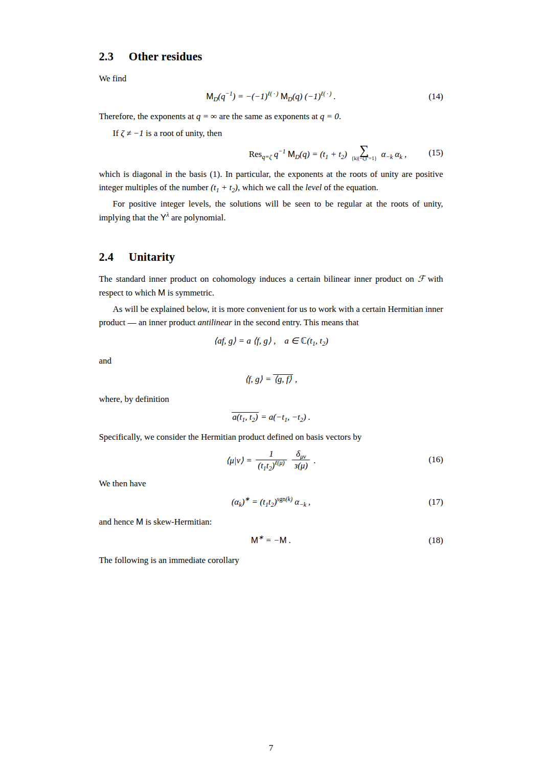2.3 Other residues
We find
MD(q−1) = −(−1)ℓ( · ) MD(q) (−1)ℓ( · ) . (14)
Therefore, the exponents at q = ∞ are the same as exponents at q = 0.
If ζ ≠ −1 is a root of unity, then
Resq=ζ q−1 MD(q) = (t1 + t2) ∑{k|(−ζ)k=1} α−k αk , (15)
which is diagonal in the basis (1). In particular, the exponents at the roots of unity are positive integer multiples of the number (t1 + t2), which we call the level of the equation.
For positive integer levels, the solutions will be seen to be regular at the roots of unity, implying that the Yλ are polynomial.
2.4 Unitarity
The standard inner product on cohomology induces a certain bilinear inner product on ℱ with respect to which M is symmetric.
As will be explained below, it is more convenient for us to work with a certain Hermitian inner product — an inner product antilinear in the second entry. This means that
⟨af, g⟩ = a ⟨f, g⟩ , a ∈ ℂ(t1, t2)
and
⟨f, g⟩ = ⟨g, f⟩ ,
where, by definition
a(t1, t2) = a(−t1, −t2) .
Specifically, we consider the Hermitian product defined on basis vectors by
⟨μ|ν⟩ = 1(t1t2)ℓ(μ) δμν з(μ) . (16)
We then have
(αk)∗ = (t1t2)sgn(k) α−k , (17)
and hence M is skew-Hermitian:
M∗ = −M . (18)
The following is an immediate corollary
7